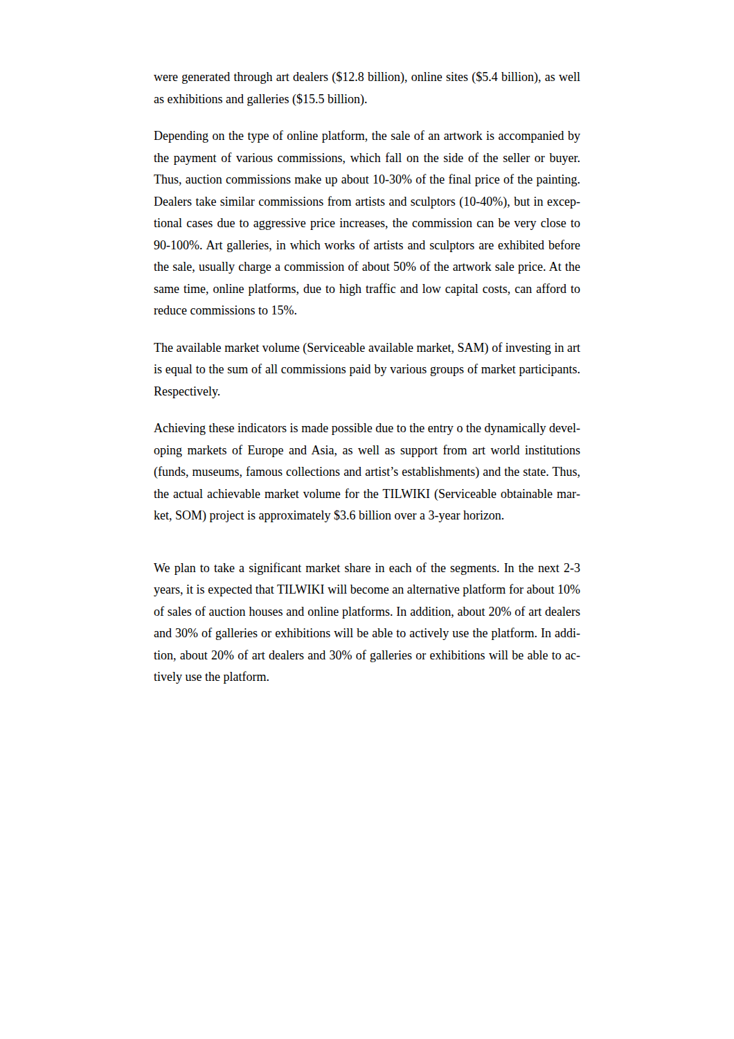were generated through art dealers ($12.8 billion), online sites ($5.4 billion), as well as exhibitions and galleries ($15.5 billion).
Depending on the type of online platform, the sale of an artwork is accompanied by the payment of various commissions, which fall on the side of the seller or buyer. Thus, auction commissions make up about 10-30% of the final price of the painting. Dealers take similar commissions from artists and sculptors (10-40%), but in exceptional cases due to aggressive price increases, the commission can be very close to 90-100%. Art galleries, in which works of artists and sculptors are exhibited before the sale, usually charge a commission of about 50% of the artwork sale price. At the same time, online platforms, due to high traffic and low capital costs, can afford to reduce commissions to 15%.
The available market volume (Serviceable available market, SAM) of investing in art is equal to the sum of all commissions paid by various groups of market participants. Respectively.
Achieving these indicators is made possible due to the entry o the dynamically developing markets of Europe and Asia, as well as support from art world institutions (funds, museums, famous collections and artist’s establishments) and the state. Thus, the actual achievable market volume for the TILWIKI (Serviceable obtainable market, SOM) project is approximately $3.6 billion over a 3-year horizon.
We plan to take a significant market share in each of the segments. In the next 2-3 years, it is expected that TILWIKI will become an alternative platform for about 10% of sales of auction houses and online platforms. In addition, about 20% of art dealers and 30% of galleries or exhibitions will be able to actively use the platform. In addition, about 20% of art dealers and 30% of galleries or exhibitions will be able to actively use the platform.